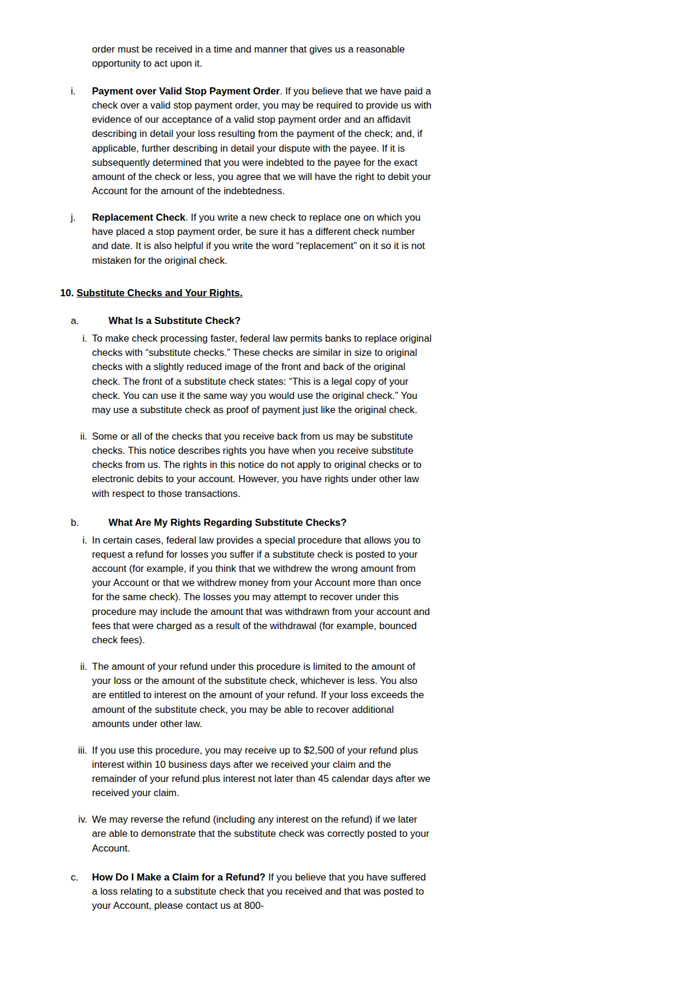order must be received in a time and manner that gives us a reasonable opportunity to act upon it.
i. Payment over Valid Stop Payment Order. If you believe that we have paid a check over a valid stop payment order, you may be required to provide us with evidence of our acceptance of a valid stop payment order and an affidavit describing in detail your loss resulting from the payment of the check; and, if applicable, further describing in detail your dispute with the payee. If it is subsequently determined that you were indebted to the payee for the exact amount of the check or less, you agree that we will have the right to debit your Account for the amount of the indebtedness.
j. Replacement Check. If you write a new check to replace one on which you have placed a stop payment order, be sure it has a different check number and date. It is also helpful if you write the word “replacement” on it so it is not mistaken for the original check.
10. Substitute Checks and Your Rights.
a. What Is a Substitute Check?
i. To make check processing faster, federal law permits banks to replace original checks with “substitute checks.” These checks are similar in size to original checks with a slightly reduced image of the front and back of the original check. The front of a substitute check states: “This is a legal copy of your check. You can use it the same way you would use the original check.” You may use a substitute check as proof of payment just like the original check.
ii. Some or all of the checks that you receive back from us may be substitute checks. This notice describes rights you have when you receive substitute checks from us. The rights in this notice do not apply to original checks or to electronic debits to your account. However, you have rights under other law with respect to those transactions.
b. What Are My Rights Regarding Substitute Checks?
i. In certain cases, federal law provides a special procedure that allows you to request a refund for losses you suffer if a substitute check is posted to your account (for example, if you think that we withdrew the wrong amount from your Account or that we withdrew money from your Account more than once for the same check). The losses you may attempt to recover under this procedure may include the amount that was withdrawn from your account and fees that were charged as a result of the withdrawal (for example, bounced check fees).
ii. The amount of your refund under this procedure is limited to the amount of your loss or the amount of the substitute check, whichever is less. You also are entitled to interest on the amount of your refund. If your loss exceeds the amount of the substitute check, you may be able to recover additional amounts under other law.
iii. If you use this procedure, you may receive up to $2,500 of your refund plus interest within 10 business days after we received your claim and the remainder of your refund plus interest not later than 45 calendar days after we received your claim.
iv. We may reverse the refund (including any interest on the refund) if we later are able to demonstrate that the substitute check was correctly posted to your Account.
c. How Do I Make a Claim for a Refund? If you believe that you have suffered a loss relating to a substitute check that you received and that was posted to your Account, please contact us at 800-